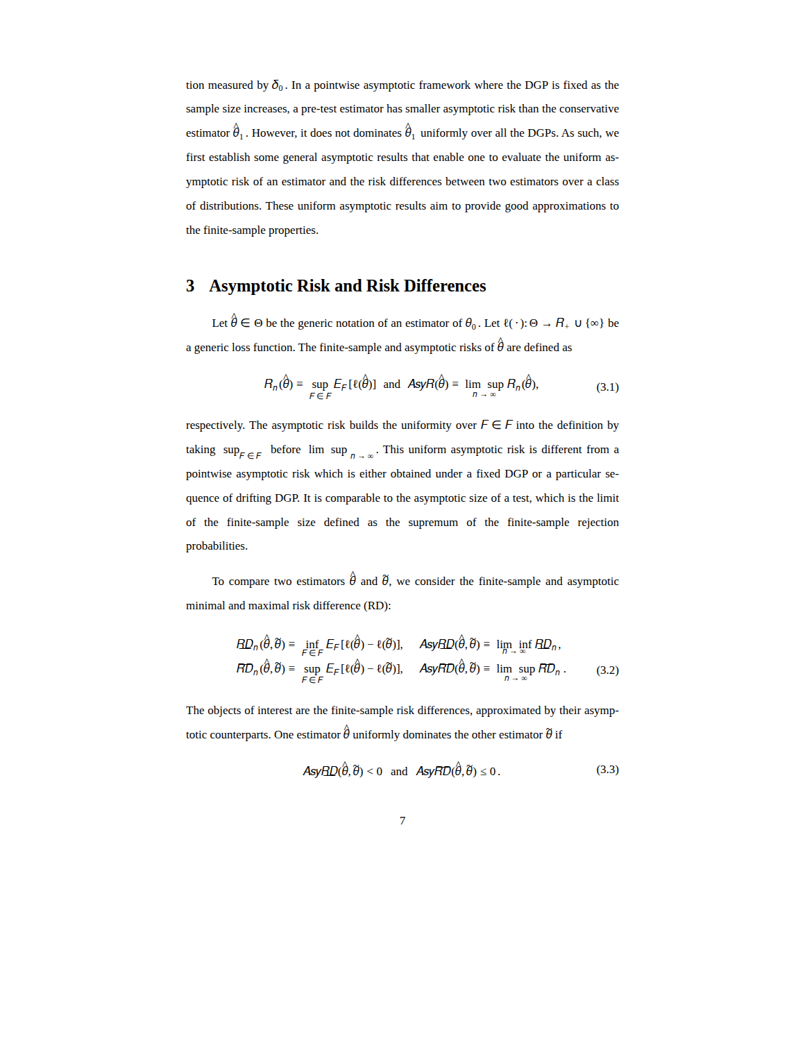tion measured by δ0. In a pointwise asymptotic framework where the DGP is fixed as the sample size increases, a pre-test estimator has smaller asymptotic risk than the conservative estimator θ^1. However, it does not dominates θ^1 uniformly over all the DGPs. As such, we first establish some general asymptotic results that enable one to evaluate the uniform asymptotic risk of an estimator and the risk differences between two estimators over a class of distributions. These uniform asymptotic results aim to provide good approximations to the finite-sample properties.
3 Asymptotic Risk and Risk Differences
Let θ^∈Θ be the generic notation of an estimator of θ0. Let ℓ(⋅):Θ→R+∪{∞} be a generic loss function. The finite-sample and asymptotic risks of θ^ are defined as
Rn(θ^) ≡ supF∈F EF [ℓ(θ^)] and AsyR(θ^) ≡ limsupn→∞ Rn(θ^), (3.1)
respectively. The asymptotic risk builds the uniformity over F∈F into the definition by taking supF∈F before limsupn→∞. This uniform asymptotic risk is different from a pointwise asymptotic risk which is either obtained under a fixed DGP or a particular sequence of drifting DGP. It is comparable to the asymptotic size of a test, which is the limit of the finite-sample size defined as the supremum of the finite-sample rejection probabilities.
To compare two estimators θ^ and θ~, we consider the finite-sample and asymptotic minimal and maximal risk difference (RD):
RD― n (θ^,θ~) ≡ infF∈F EF [ℓ(θ^)−ℓ(θ~)], Asy RD― (θ^,θ~) ≡ liminfn→∞ RD― n, RD― n (θ^,θ~) ≡ supF∈F EF [ℓ(θ^)−ℓ(θ~)], Asy RD― (θ^,θ~) ≡ limsupn→∞ RD― n. (3.2)
The objects of interest are the finite-sample risk differences, approximated by their asymptotic counterparts. One estimator θ^ uniformly dominates the other estimator θ~ if
Asy RD― (θ^,θ~) <0 and Asy RD― (θ^,θ~) ≤0. (3.3)
7